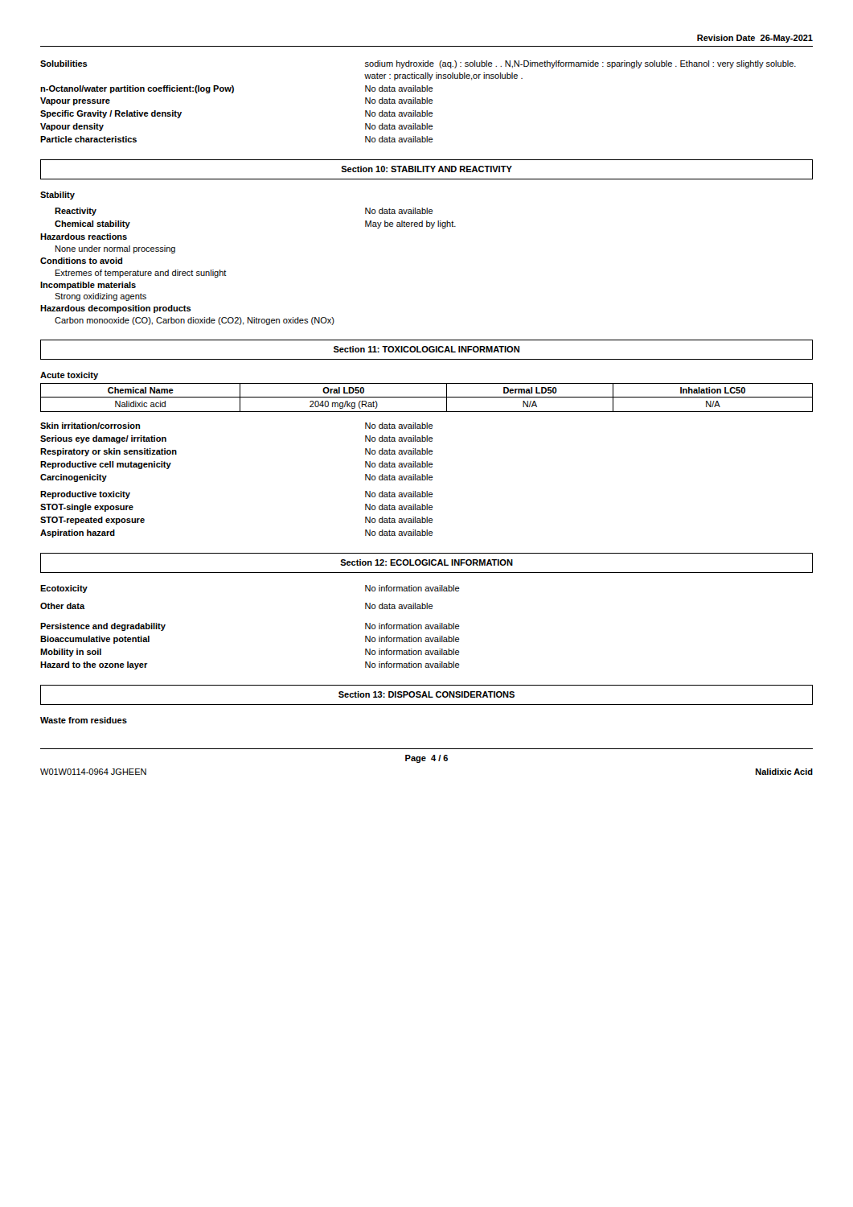Revision Date 26-May-2021
| Solubilities | sodium hydroxide (aq.) : soluble . . N,N-Dimethylformamide : sparingly soluble . Ethanol : very slightly soluble. water : practically insoluble,or insoluble . |
| n-Octanol/water partition coefficient:(log Pow) | No data available |
| Vapour pressure | No data available |
| Specific Gravity / Relative density | No data available |
| Vapour density | No data available |
| Particle characteristics | No data available |
Section 10: STABILITY AND REACTIVITY
Stability
| Reactivity | No data available |
| Chemical stability | May be altered by light. |
Hazardous reactions
None under normal processing
Conditions to avoid
Extremes of temperature and direct sunlight
Incompatible materials
Strong oxidizing agents
Hazardous decomposition products
Carbon monooxide (CO), Carbon dioxide (CO2), Nitrogen oxides (NOx)
Section 11: TOXICOLOGICAL INFORMATION
Acute toxicity
| Chemical Name | Oral LD50 | Dermal LD50 | Inhalation LC50 |
| --- | --- | --- | --- |
| Nalidixic acid | 2040 mg/kg (Rat) | N/A | N/A |
| Skin irritation/corrosion | No data available |
| Serious eye damage/ irritation | No data available |
| Respiratory or skin sensitization | No data available |
| Reproductive cell mutagenicity | No data available |
| Carcinogenicity | No data available |
| Reproductive toxicity | No data available |
| STOT-single exposure | No data available |
| STOT-repeated exposure | No data available |
| Aspiration hazard | No data available |
Section 12: ECOLOGICAL INFORMATION
| Ecotoxicity | No information available |
| Other data | No data available |
| Persistence and degradability | No information available |
| Bioaccumulative potential | No information available |
| Mobility in soil | No information available |
| Hazard to the ozone layer | No information available |
Section 13: DISPOSAL CONSIDERATIONS
Waste from residues
Page 4 / 6
W01W0114-0964 JGHEEN
Nalidixic Acid